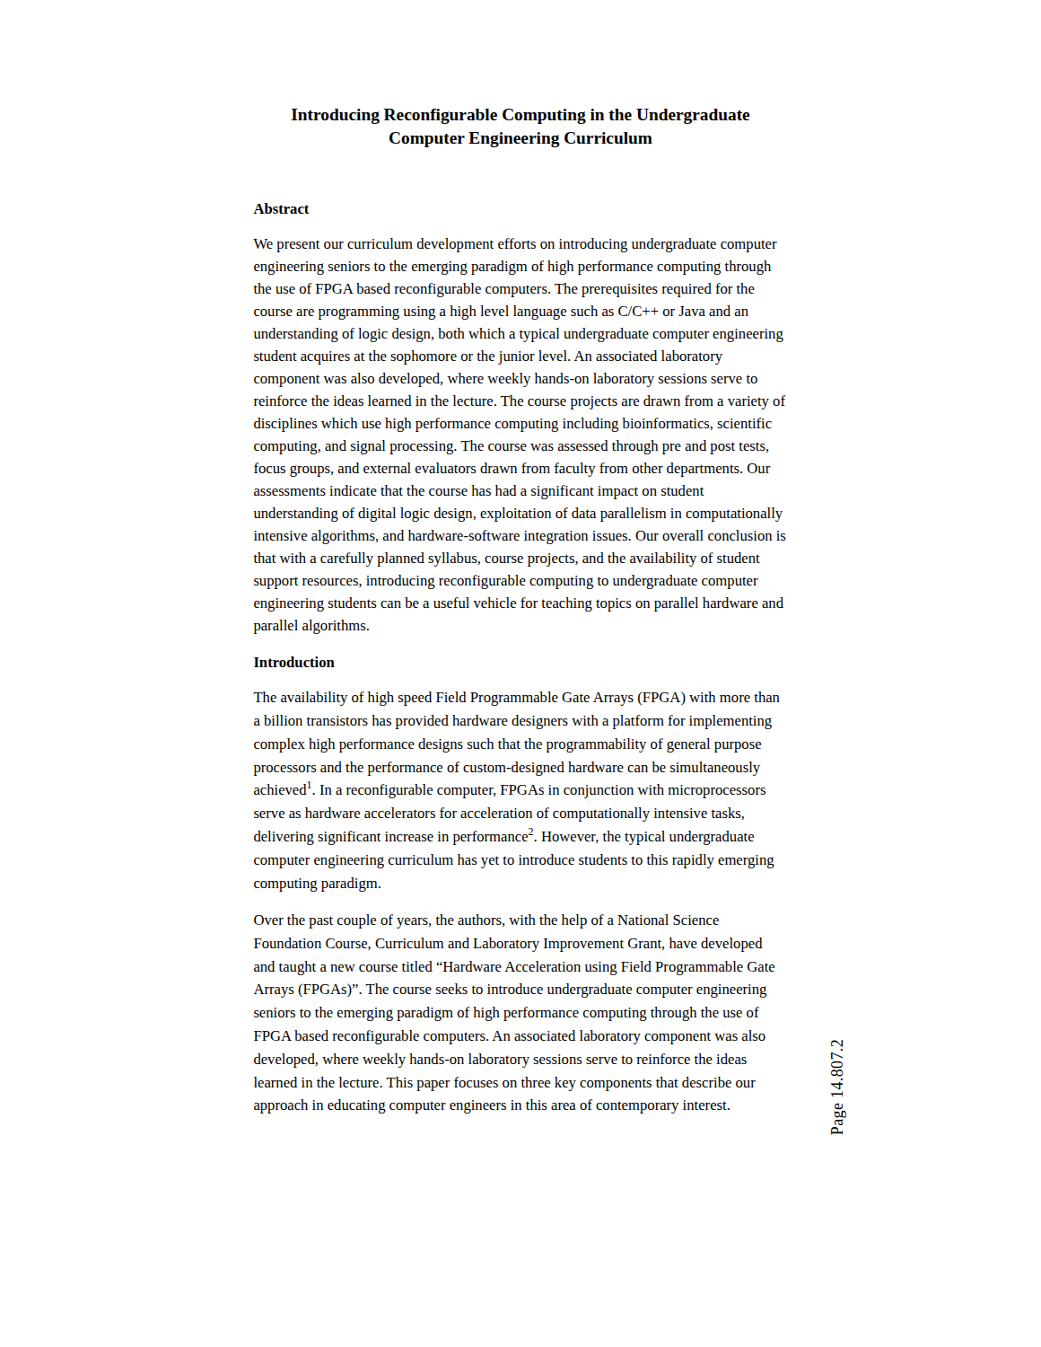Introducing Reconfigurable Computing in the Undergraduate Computer Engineering Curriculum
Abstract
We present our curriculum development efforts on introducing undergraduate computer engineering seniors to the emerging paradigm of high performance computing through the use of FPGA based reconfigurable computers. The prerequisites required for the course are programming using a high level language such as C/C++ or Java and an understanding of logic design, both which a typical undergraduate computer engineering student acquires at the sophomore or the junior level. An associated laboratory component was also developed, where weekly hands-on laboratory sessions serve to reinforce the ideas learned in the lecture. The course projects are drawn from a variety of disciplines which use high performance computing including bioinformatics, scientific computing, and signal processing. The course was assessed through pre and post tests, focus groups, and external evaluators drawn from faculty from other departments. Our assessments indicate that the course has had a significant impact on student understanding of digital logic design, exploitation of data parallelism in computationally intensive algorithms, and hardware-software integration issues. Our overall conclusion is that with a carefully planned syllabus, course projects, and the availability of student support resources, introducing reconfigurable computing to undergraduate computer engineering students can be a useful vehicle for teaching topics on parallel hardware and parallel algorithms.
Introduction
The availability of high speed Field Programmable Gate Arrays (FPGA) with more than a billion transistors has provided hardware designers with a platform for implementing complex high performance designs such that the programmability of general purpose processors and the performance of custom-designed hardware can be simultaneously achieved1. In a reconfigurable computer, FPGAs in conjunction with microprocessors serve as hardware accelerators for acceleration of computationally intensive tasks, delivering significant increase in performance2. However, the typical undergraduate computer engineering curriculum has yet to introduce students to this rapidly emerging computing paradigm.
Over the past couple of years, the authors, with the help of a National Science Foundation Course, Curriculum and Laboratory Improvement Grant, have developed and taught a new course titled “Hardware Acceleration using Field Programmable Gate Arrays (FPGAs)”. The course seeks to introduce undergraduate computer engineering seniors to the emerging paradigm of high performance computing through the use of FPGA based reconfigurable computers. An associated laboratory component was also developed, where weekly hands-on laboratory sessions serve to reinforce the ideas learned in the lecture. This paper focuses on three key components that describe our approach in educating computer engineers in this area of contemporary interest.
Page 14.807.2